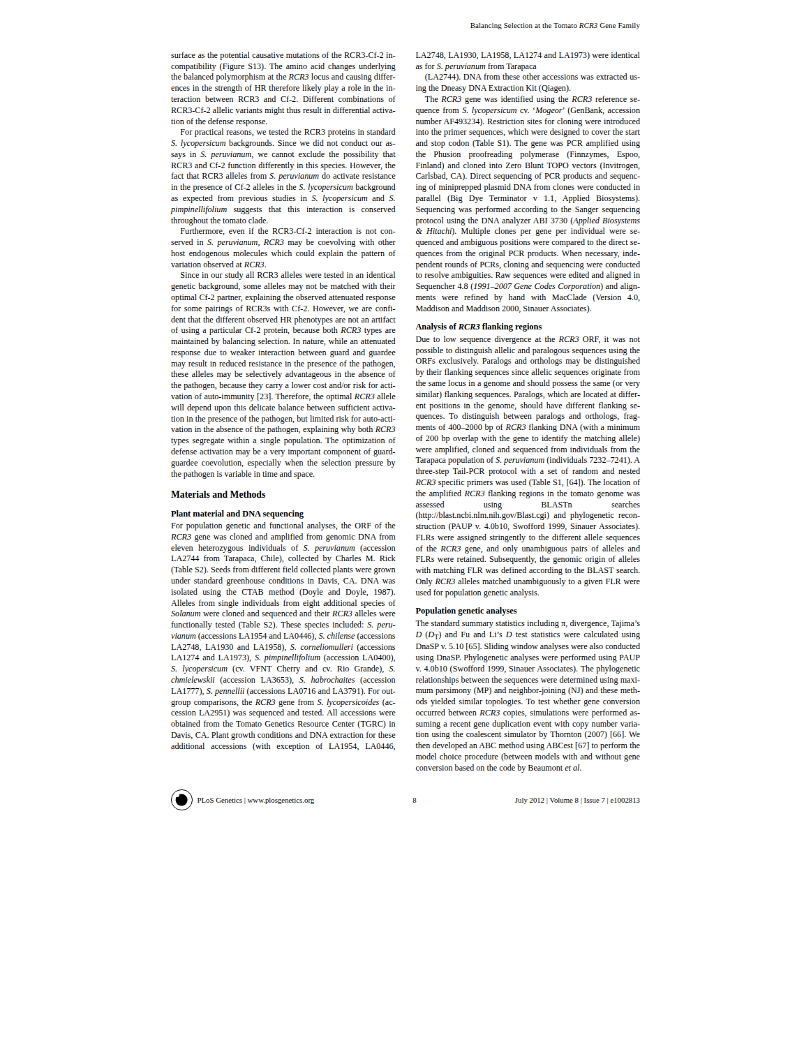Balancing Selection at the Tomato RCR3 Gene Family
surface as the potential causative mutations of the RCR3-Cf-2 incompatibility (Figure S13). The amino acid changes underlying the balanced polymorphism at the RCR3 locus and causing differences in the strength of HR therefore likely play a role in the interaction between RCR3 and Cf-2. Different combinations of RCR3-Cf-2 allelic variants might thus result in differential activation of the defense response.
For practical reasons, we tested the RCR3 proteins in standard S. lycopersicum backgrounds. Since we did not conduct our assays in S. peruvianum, we cannot exclude the possibility that RCR3 and Cf-2 function differently in this species. However, the fact that RCR3 alleles from S. peruvianum do activate resistance in the presence of Cf-2 alleles in the S. lycopersicum background as expected from previous studies in S. lycopersicum and S. pimpinellifolium suggests that this interaction is conserved throughout the tomato clade.
Furthermore, even if the RCR3-Cf-2 interaction is not conserved in S. peruvianum, RCR3 may be coevolving with other host endogenous molecules which could explain the pattern of variation observed at RCR3.
Since in our study all RCR3 alleles were tested in an identical genetic background, some alleles may not be matched with their optimal Cf-2 partner, explaining the observed attenuated response for some pairings of RCR3s with Cf-2. However, we are confident that the different observed HR phenotypes are not an artifact of using a particular Cf-2 protein, because both RCR3 types are maintained by balancing selection. In nature, while an attenuated response due to weaker interaction between guard and guardee may result in reduced resistance in the presence of the pathogen, these alleles may be selectively advantageous in the absence of the pathogen, because they carry a lower cost and/or risk for activation of auto-immunity [23]. Therefore, the optimal RCR3 allele will depend upon this delicate balance between sufficient activation in the presence of the pathogen, but limited risk for auto-activation in the absence of the pathogen, explaining why both RCR3 types segregate within a single population. The optimization of defense activation may be a very important component of guard-guardee coevolution, especially when the selection pressure by the pathogen is variable in time and space.
Materials and Methods
Plant material and DNA sequencing
For population genetic and functional analyses, the ORF of the RCR3 gene was cloned and amplified from genomic DNA from eleven heterozygous individuals of S. peruvianum (accession LA2744 from Tarapaca, Chile), collected by Charles M. Rick (Table S2). Seeds from different field collected plants were grown under standard greenhouse conditions in Davis, CA. DNA was isolated using the CTAB method (Doyle and Doyle, 1987). Alleles from single individuals from eight additional species of Solanum were cloned and sequenced and their RCR3 alleles were functionally tested (Table S2). These species included: S. peruvianum (accessions LA1954 and LA0446), S. chilense (accessions LA2748, LA1930 and LA1958), S. corneliomulleri (accessions LA1274 and LA1973), S. pimpinellifolium (accession LA0400), S. lycopersicum (cv. VFNT Cherry and cv. Rio Grande), S. chmielewskii (accession LA3653), S. habrochaites (accession LA1777), S. pennellii (accessions LA0716 and LA3791). For outgroup comparisons, the RCR3 gene from S. lycopersicoides (accession LA2951) was sequenced and tested. All accessions were obtained from the Tomato Genetics Resource Center (TGRC) in Davis, CA. Plant growth conditions and DNA extraction for these additional accessions (with exception of LA1954, LA0446, LA2748, LA1930, LA1958, LA1274 and LA1973) were identical as for S. peruvianum from Tarapaca
(LA2744). DNA from these other accessions was extracted using the Dneasy DNA Extraction Kit (Qiagen).
The RCR3 gene was identified using the RCR3 reference sequence from S. lycopersicum cv. ‘Mogeor’ (GenBank, accession number AF493234). Restriction sites for cloning were introduced into the primer sequences, which were designed to cover the start and stop codon (Table S1). The gene was PCR amplified using the Phusion proofreading polymerase (Finnzymes, Espoo, Finland) and cloned into Zero Blunt TOPO vectors (Invitrogen, Carlsbad, CA). Direct sequencing of PCR products and sequencing of miniprepped plasmid DNA from clones were conducted in parallel (Big Dye Terminator v 1.1, Applied Biosystems). Sequencing was performed according to the Sanger sequencing protocol using the DNA analyzer ABI 3730 (Applied Biosystems & Hitachi). Multiple clones per gene per individual were sequenced and ambiguous positions were compared to the direct sequences from the original PCR products. When necessary, independent rounds of PCRs, cloning and sequencing were conducted to resolve ambiguities. Raw sequences were edited and aligned in Sequencher 4.8 (1991–2007 Gene Codes Corporation) and alignments were refined by hand with MacClade (Version 4.0, Maddison and Maddison 2000, Sinauer Associates).
Analysis of RCR3 flanking regions
Due to low sequence divergence at the RCR3 ORF, it was not possible to distinguish allelic and paralogous sequences using the ORFs exclusively. Paralogs and orthologs may be distinguished by their flanking sequences since allelic sequences originate from the same locus in a genome and should possess the same (or very similar) flanking sequences. Paralogs, which are located at different positions in the genome, should have different flanking sequences. To distinguish between paralogs and orthologs, fragments of 400–2000 bp of RCR3 flanking DNA (with a minimum of 200 bp overlap with the gene to identify the matching allele) were amplified, cloned and sequenced from individuals from the Tarapaca population of S. peruvianum (individuals 7232–7241). A three-step Tail-PCR protocol with a set of random and nested RCR3 specific primers was used (Table S1, [64]). The location of the amplified RCR3 flanking regions in the tomato genome was assessed using BLASTn searches (http://blast.ncbi.nlm.nih.gov/Blast.cgi) and phylogenetic reconstruction (PAUP v. 4.0b10, Swofford 1999, Sinauer Associates). FLRs were assigned stringently to the different allele sequences of the RCR3 gene, and only unambiguous pairs of alleles and FLRs were retained. Subsequently, the genomic origin of alleles with matching FLR was defined according to the BLAST search. Only RCR3 alleles matched unambiguously to a given FLR were used for population genetic analysis.
Population genetic analyses
The standard summary statistics including π, divergence, Tajima’s D (DT) and Fu and Li’s D test statistics were calculated using DnaSP v. 5.10 [65]. Sliding window analyses were also conducted using DnaSP. Phylogenetic analyses were performed using PAUP v. 4.0b10 (Swofford 1999, Sinauer Associates). The phylogenetic relationships between the sequences were determined using maximum parsimony (MP) and neighbor-joining (NJ) and these methods yielded similar topologies. To test whether gene conversion occurred between RCR3 copies, simulations were performed assuming a recent gene duplication event with copy number variation using the coalescent simulator by Thornton (2007) [66]. We then developed an ABC method using ABCest [67] to perform the model choice procedure (between models with and without gene conversion based on the code by Beaumont et al.
PLoS Genetics | www.plosgenetics.org
8
July 2012 | Volume 8 | Issue 7 | e1002813